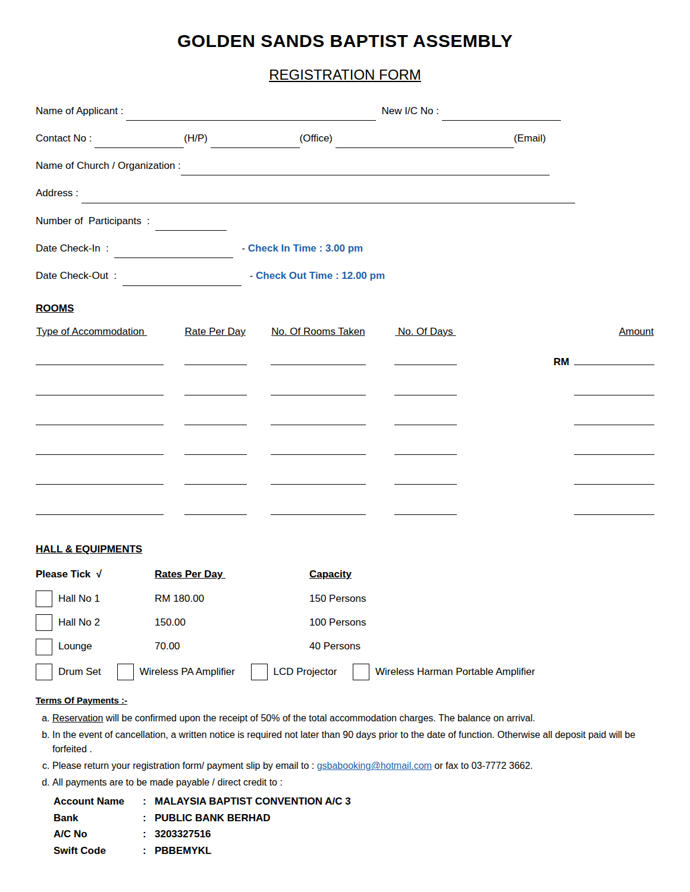GOLDEN SANDS BAPTIST ASSEMBLY
REGISTRATION FORM
Name of Applicant : New I/C No :
Contact No : (H/P) (Office) (Email)
Name of Church / Organization :
Address :
Number of Participants :
Date Check-In : - Check In Time : 3.00 pm
Date Check-Out : - Check Out Time : 12.00 pm
ROOMS
| Type of Accommodation | Rate Per Day | No. Of Rooms Taken | No. Of Days | Amount |
| --- | --- | --- | --- | --- |
| | | | | RM |
HALL & EQUIPMENTS
| Please Tick √ | Rates Per Day | Capacity |
| Hall No 1 | RM 180.00 | 150 Persons |
| Hall No 2 | 150.00 | 100 Persons |
| Lounge | 70.00 | 40 Persons |
Drum Set Wireless PA Amplifier LCD Projector Wireless Harman Portable Amplifier
Terms Of Payments :-
Reservation will be confirmed upon the receipt of 50% of the total accommodation charges. The balance on arrival.
In the event of cancellation, a written notice is required not later than 90 days prior to the date of function. Otherwise all deposit paid will be forfeited .
Please return your registration form/ payment slip by email to : gsbabooking@hotmail.com or fax to 03-7772 3662.
All payments are to be made payable / direct credit to :
| Account Name | : | MALAYSIA BAPTIST CONVENTION A/C 3 |
| Bank | : | PUBLIC BANK BERHAD |
| A/C No | : | 3203327516 |
| Swift Code | : | PBBEMYKL |